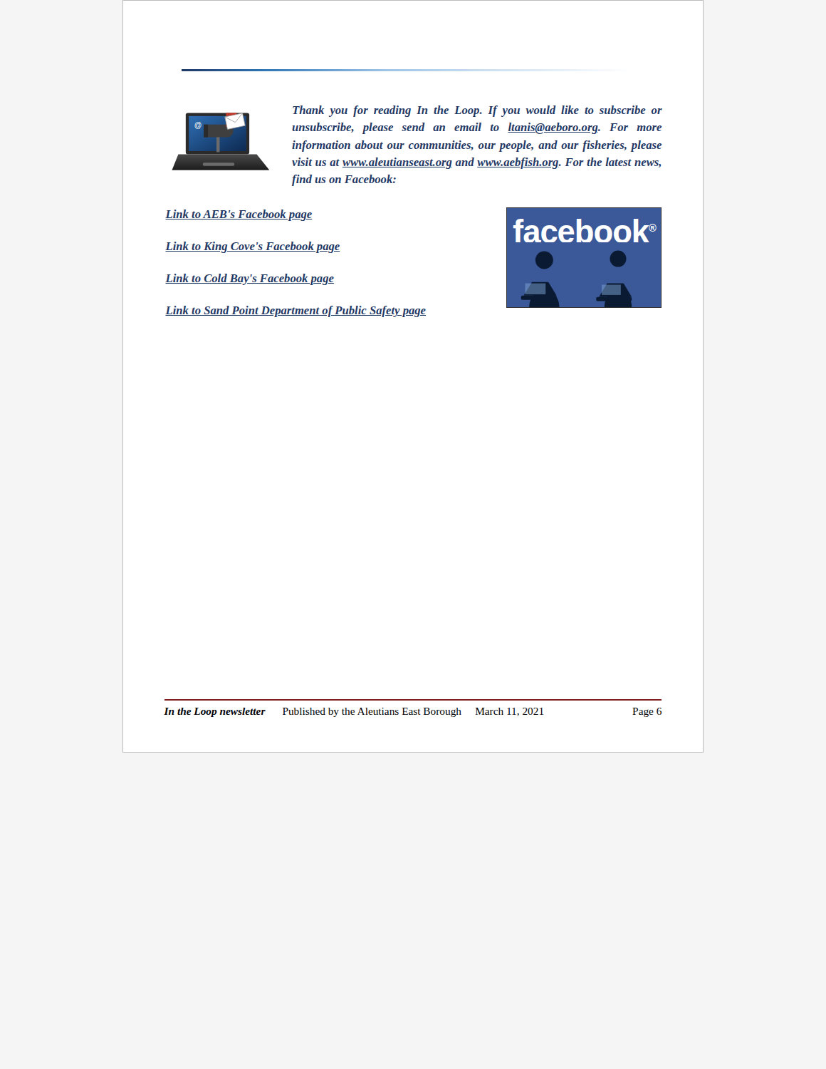@
Thank you for reading In the Loop. If you would like to subscribe or unsubscribe, please send an email to ltanis@aeboro.org. For more information about our communities, our people, and our fisheries, please visit us at www.aleutianseast.org and www.aebfish.org. For the latest news, find us on Facebook:
Link to AEB's Facebook page
Link to King Cove's Facebook page
Link to Cold Bay's Facebook page
Link to Sand Point Department of Public Safety page
facebook®
In the Loop newsletter Published by the Aleutians East Borough March 11, 2021 Page 6